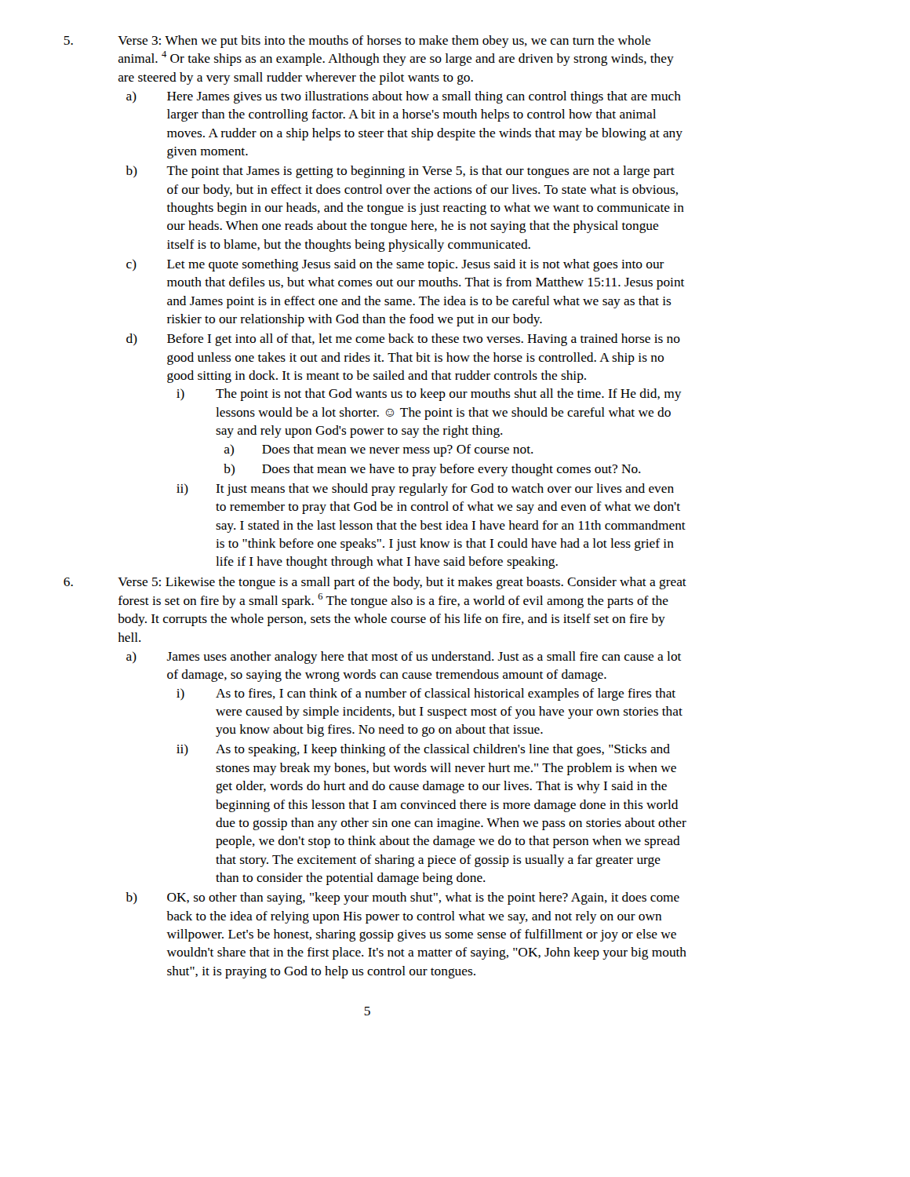5. Verse 3: When we put bits into the mouths of horses to make them obey us, we can turn the whole animal. 4 Or take ships as an example. Although they are so large and are driven by strong winds, they are steered by a very small rudder wherever the pilot wants to go.
a) Here James gives us two illustrations about how a small thing can control things that are much larger than the controlling factor. A bit in a horse's mouth helps to control how that animal moves. A rudder on a ship helps to steer that ship despite the winds that may be blowing at any given moment.
b) The point that James is getting to beginning in Verse 5, is that our tongues are not a large part of our body, but in effect it does control over the actions of our lives. To state what is obvious, thoughts begin in our heads, and the tongue is just reacting to what we want to communicate in our heads. When one reads about the tongue here, he is not saying that the physical tongue itself is to blame, but the thoughts being physically communicated.
c) Let me quote something Jesus said on the same topic. Jesus said it is not what goes into our mouth that defiles us, but what comes out our mouths. That is from Matthew 15:11. Jesus point and James point is in effect one and the same. The idea is to be careful what we say as that is riskier to our relationship with God than the food we put in our body.
d) Before I get into all of that, let me come back to these two verses. Having a trained horse is no good unless one takes it out and rides it. That bit is how the horse is controlled. A ship is no good sitting in dock. It is meant to be sailed and that rudder controls the ship.
i) The point is not that God wants us to keep our mouths shut all the time. If He did, my lessons would be a lot shorter. ☺ The point is that we should be careful what we do say and rely upon God's power to say the right thing.
a) Does that mean we never mess up? Of course not.
b) Does that mean we have to pray before every thought comes out? No.
ii) It just means that we should pray regularly for God to watch over our lives and even to remember to pray that God be in control of what we say and even of what we don't say. I stated in the last lesson that the best idea I have heard for an 11th commandment is to "think before one speaks". I just know is that I could have had a lot less grief in life if I have thought through what I have said before speaking.
6. Verse 5: Likewise the tongue is a small part of the body, but it makes great boasts. Consider what a great forest is set on fire by a small spark. 6 The tongue also is a fire, a world of evil among the parts of the body. It corrupts the whole person, sets the whole course of his life on fire, and is itself set on fire by hell.
a) James uses another analogy here that most of us understand. Just as a small fire can cause a lot of damage, so saying the wrong words can cause tremendous amount of damage.
i) As to fires, I can think of a number of classical historical examples of large fires that were caused by simple incidents, but I suspect most of you have your own stories that you know about big fires. No need to go on about that issue.
ii) As to speaking, I keep thinking of the classical children's line that goes, "Sticks and stones may break my bones, but words will never hurt me." The problem is when we get older, words do hurt and do cause damage to our lives. That is why I said in the beginning of this lesson that I am convinced there is more damage done in this world due to gossip than any other sin one can imagine. When we pass on stories about other people, we don't stop to think about the damage we do to that person when we spread that story. The excitement of sharing a piece of gossip is usually a far greater urge than to consider the potential damage being done.
b) OK, so other than saying, "keep your mouth shut", what is the point here? Again, it does come back to the idea of relying upon His power to control what we say, and not rely on our own willpower. Let's be honest, sharing gossip gives us some sense of fulfillment or joy or else we wouldn't share that in the first place. It's not a matter of saying, "OK, John keep your big mouth shut", it is praying to God to help us control our tongues.
5